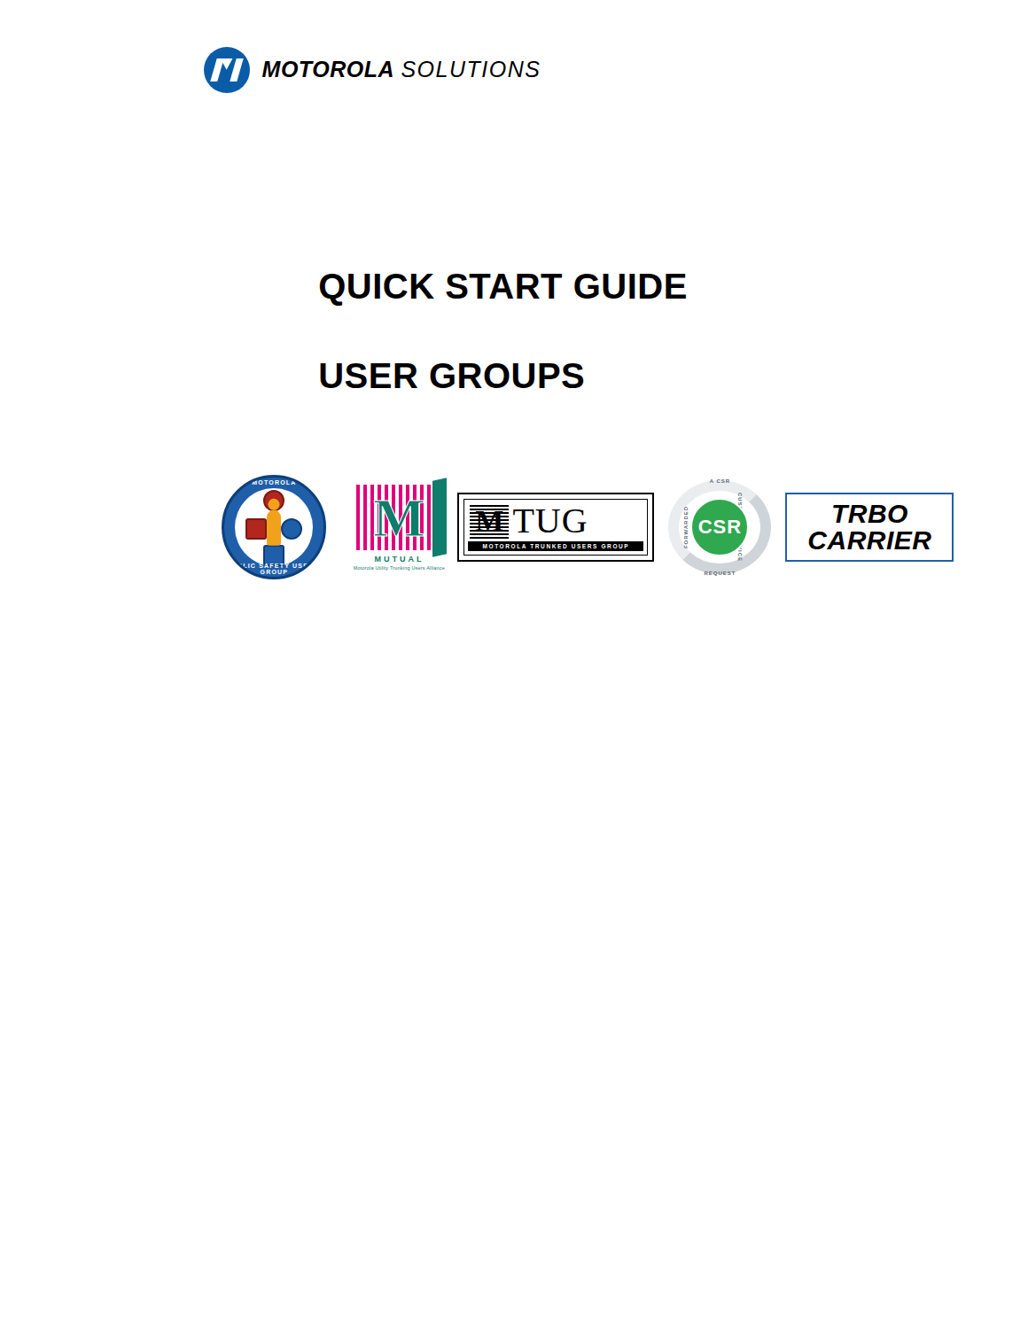MOTOROLA SOLUTIONS
QUICK START GUIDE
USER GROUPS
Motorola
Public Safety Users' Group
MUTUAL
Motorola Utility Trunking Users Alliance
TUG
MOTOROLA TRUNKED USERS GROUP
A CSR
Customer Service
Request
Forwarded
CSR
TRBO
CARRIER